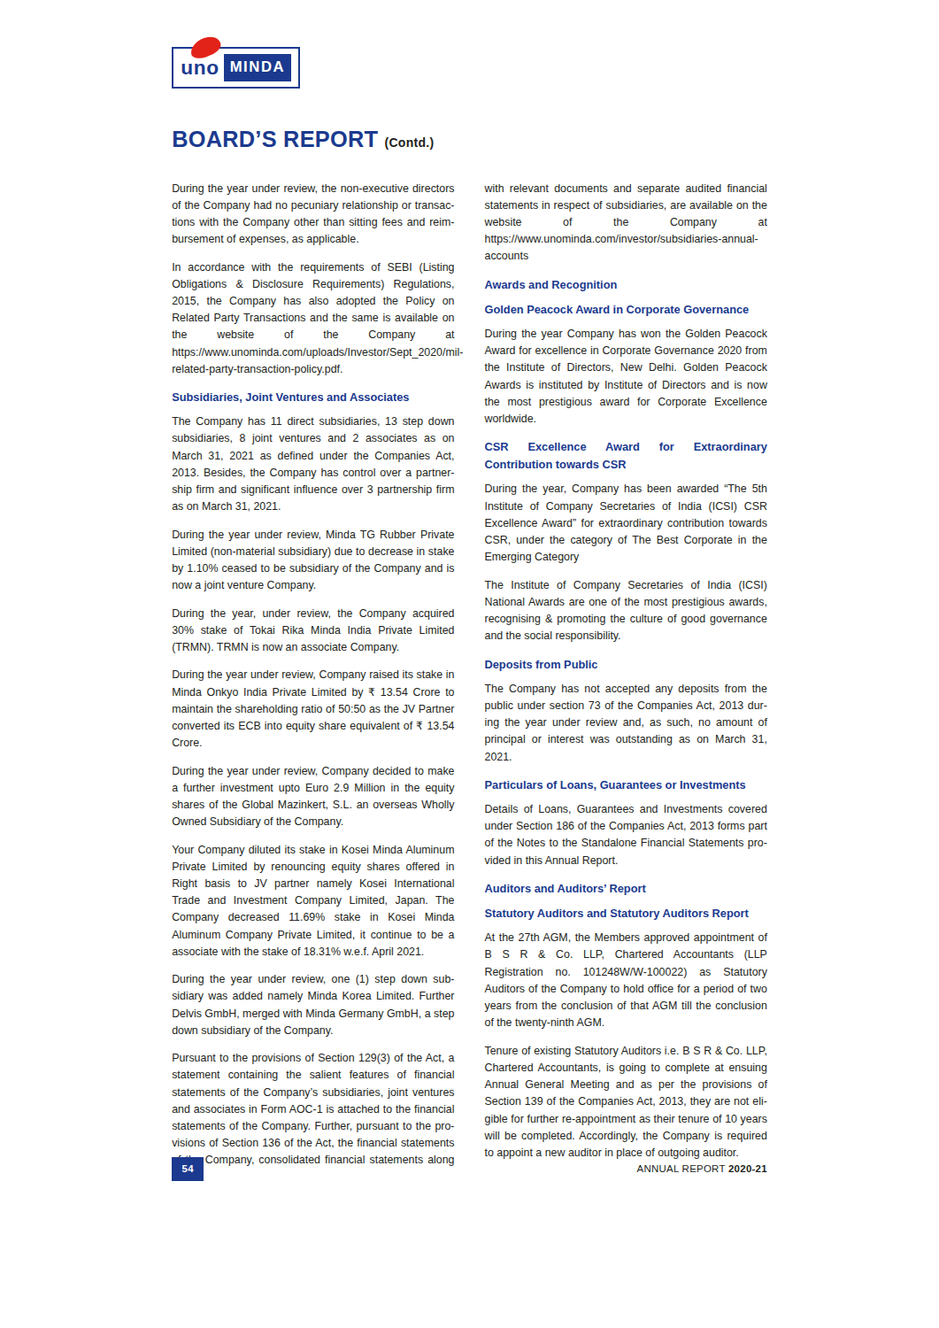uno MINDA
BOARD’S REPORT (Contd.)
During the year under review, the non-executive directors of the Company had no pecuniary relationship or transactions with the Company other than sitting fees and reimbursement of expenses, as applicable.
In accordance with the requirements of SEBI (Listing Obligations & Disclosure Requirements) Regulations, 2015, the Company has also adopted the Policy on Related Party Transactions and the same is available on the website of the Company at https://www.unominda.com/uploads/Investor/Sept_2020/mil-related-party-transaction-policy.pdf.
Subsidiaries, Joint Ventures and Associates
The Company has 11 direct subsidiaries, 13 step down subsidiaries, 8 joint ventures and 2 associates as on March 31, 2021 as defined under the Companies Act, 2013. Besides, the Company has control over a partnership firm and significant influence over 3 partnership firm as on March 31, 2021.
During the year under review, Minda TG Rubber Private Limited (non-material subsidiary) due to decrease in stake by 1.10% ceased to be subsidiary of the Company and is now a joint venture Company.
During the year, under review, the Company acquired 30% stake of Tokai Rika Minda India Private Limited (TRMN). TRMN is now an associate Company.
During the year under review, Company raised its stake in Minda Onkyo India Private Limited by ₹ 13.54 Crore to maintain the shareholding ratio of 50:50 as the JV Partner converted its ECB into equity share equivalent of ₹ 13.54 Crore.
During the year under review, Company decided to make a further investment upto Euro 2.9 Million in the equity shares of the Global Mazinkert, S.L. an overseas Wholly Owned Subsidiary of the Company.
Your Company diluted its stake in Kosei Minda Aluminum Private Limited by renouncing equity shares offered in Right basis to JV partner namely Kosei International Trade and Investment Company Limited, Japan. The Company decreased 11.69% stake in Kosei Minda Aluminum Company Private Limited, it continue to be a associate with the stake of 18.31% w.e.f. April 2021.
During the year under review, one (1) step down subsidiary was added namely Minda Korea Limited. Further Delvis GmbH, merged with Minda Germany GmbH, a step down subsidiary of the Company.
Pursuant to the provisions of Section 129(3) of the Act, a statement containing the salient features of financial statements of the Company’s subsidiaries, joint ventures and associates in Form AOC-1 is attached to the financial statements of the Company. Further, pursuant to the provisions of Section 136 of the Act, the financial statements of the Company, consolidated financial statements along with relevant documents and separate audited financial statements in respect of subsidiaries, are available on the website of the Company at https://www.unominda.com/investor/subsidiaries-annual-accounts
Awards and Recognition
Golden Peacock Award in Corporate Governance
During the year Company has won the Golden Peacock Award for excellence in Corporate Governance 2020 from the Institute of Directors, New Delhi. Golden Peacock Awards is instituted by Institute of Directors and is now the most prestigious award for Corporate Excellence worldwide.
CSR Excellence Award for Extraordinary Contribution towards CSR
During the year, Company has been awarded “The 5th Institute of Company Secretaries of India (ICSI) CSR Excellence Award” for extraordinary contribution towards CSR, under the category of The Best Corporate in the Emerging Category
The Institute of Company Secretaries of India (ICSI) National Awards are one of the most prestigious awards, recognising & promoting the culture of good governance and the social responsibility.
Deposits from Public
The Company has not accepted any deposits from the public under section 73 of the Companies Act, 2013 during the year under review and, as such, no amount of principal or interest was outstanding as on March 31, 2021.
Particulars of Loans, Guarantees or Investments
Details of Loans, Guarantees and Investments covered under Section 186 of the Companies Act, 2013 forms part of the Notes to the Standalone Financial Statements provided in this Annual Report.
Auditors and Auditors’ Report
Statutory Auditors and Statutory Auditors Report
At the 27th AGM, the Members approved appointment of B S R & Co. LLP, Chartered Accountants (LLP Registration no. 101248W/W-100022) as Statutory Auditors of the Company to hold office for a period of two years from the conclusion of that AGM till the conclusion of the twenty-ninth AGM.
Tenure of existing Statutory Auditors i.e. B S R & Co. LLP, Chartered Accountants, is going to complete at ensuing Annual General Meeting and as per the provisions of Section 139 of the Companies Act, 2013, they are not eligible for further re-appointment as their tenure of 10 years will be completed. Accordingly, the Company is required to appoint a new auditor in place of outgoing auditor.
54
ANNUAL REPORT 2020-21